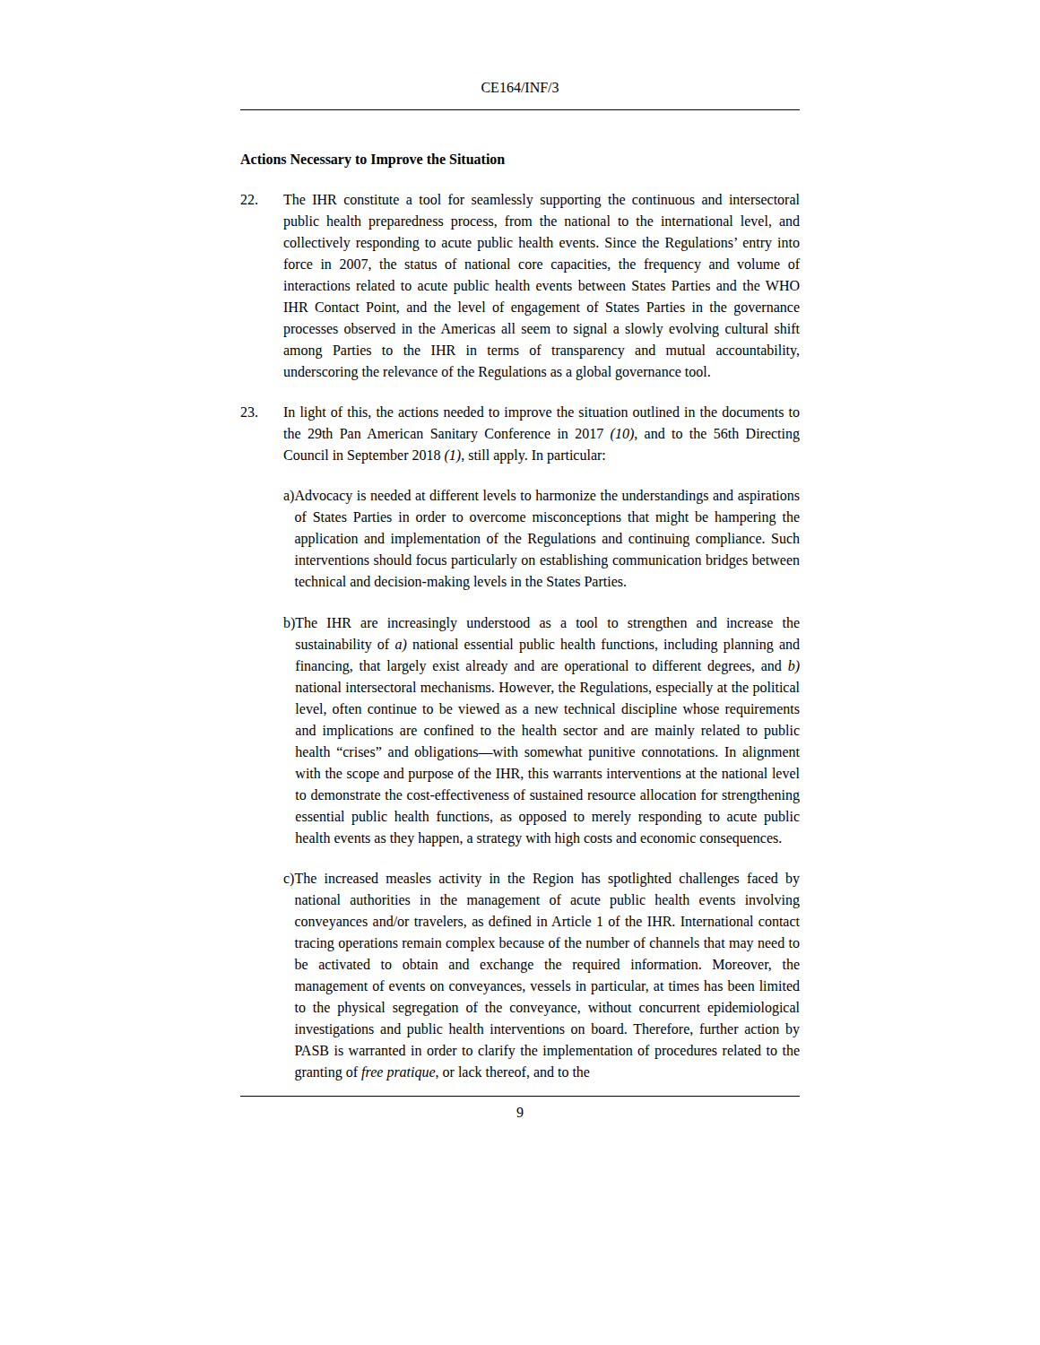CE164/INF/3
Actions Necessary to Improve the Situation
22. The IHR constitute a tool for seamlessly supporting the continuous and intersectoral public health preparedness process, from the national to the international level, and collectively responding to acute public health events. Since the Regulations’ entry into force in 2007, the status of national core capacities, the frequency and volume of interactions related to acute public health events between States Parties and the WHO IHR Contact Point, and the level of engagement of States Parties in the governance processes observed in the Americas all seem to signal a slowly evolving cultural shift among Parties to the IHR in terms of transparency and mutual accountability, underscoring the relevance of the Regulations as a global governance tool.
23. In light of this, the actions needed to improve the situation outlined in the documents to the 29th Pan American Sanitary Conference in 2017 (10), and to the 56th Directing Council in September 2018 (1), still apply. In particular:
a)
Advocacy is needed at different levels to harmonize the understandings and aspirations of States Parties in order to overcome misconceptions that might be hampering the application and implementation of the Regulations and continuing compliance. Such interventions should focus particularly on establishing communication bridges between technical and decision-making levels in the States Parties.
b)
The IHR are increasingly understood as a tool to strengthen and increase the sustainability of a) national essential public health functions, including planning and financing, that largely exist already and are operational to different degrees, and b) national intersectoral mechanisms. However, the Regulations, especially at the political level, often continue to be viewed as a new technical discipline whose requirements and implications are confined to the health sector and are mainly related to public health “crises” and obligations—with somewhat punitive connotations. In alignment with the scope and purpose of the IHR, this warrants interventions at the national level to demonstrate the cost-effectiveness of sustained resource allocation for strengthening essential public health functions, as opposed to merely responding to acute public health events as they happen, a strategy with high costs and economic consequences.
c)
The increased measles activity in the Region has spotlighted challenges faced by national authorities in the management of acute public health events involving conveyances and/or travelers, as defined in Article 1 of the IHR. International contact tracing operations remain complex because of the number of channels that may need to be activated to obtain and exchange the required information. Moreover, the management of events on conveyances, vessels in particular, at times has been limited to the physical segregation of the conveyance, without concurrent epidemiological investigations and public health interventions on board. Therefore, further action by PASB is warranted in order to clarify the implementation of procedures related to the granting of free pratique, or lack thereof, and to the
9